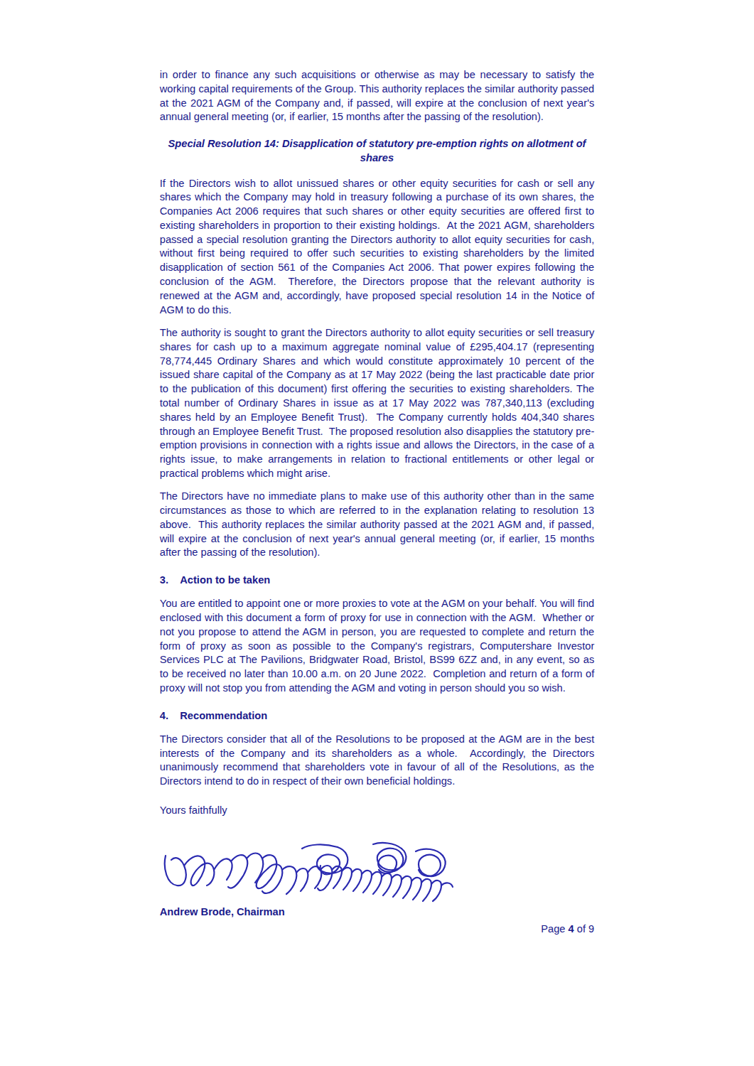in order to finance any such acquisitions or otherwise as may be necessary to satisfy the working capital requirements of the Group. This authority replaces the similar authority passed at the 2021 AGM of the Company and, if passed, will expire at the conclusion of next year's annual general meeting (or, if earlier, 15 months after the passing of the resolution).
Special Resolution 14: Disapplication of statutory pre-emption rights on allotment of shares
If the Directors wish to allot unissued shares or other equity securities for cash or sell any shares which the Company may hold in treasury following a purchase of its own shares, the Companies Act 2006 requires that such shares or other equity securities are offered first to existing shareholders in proportion to their existing holdings. At the 2021 AGM, shareholders passed a special resolution granting the Directors authority to allot equity securities for cash, without first being required to offer such securities to existing shareholders by the limited disapplication of section 561 of the Companies Act 2006. That power expires following the conclusion of the AGM. Therefore, the Directors propose that the relevant authority is renewed at the AGM and, accordingly, have proposed special resolution 14 in the Notice of AGM to do this.
The authority is sought to grant the Directors authority to allot equity securities or sell treasury shares for cash up to a maximum aggregate nominal value of £295,404.17 (representing 78,774,445 Ordinary Shares and which would constitute approximately 10 percent of the issued share capital of the Company as at 17 May 2022 (being the last practicable date prior to the publication of this document) first offering the securities to existing shareholders. The total number of Ordinary Shares in issue as at 17 May 2022 was 787,340,113 (excluding shares held by an Employee Benefit Trust). The Company currently holds 404,340 shares through an Employee Benefit Trust. The proposed resolution also disapplies the statutory pre-emption provisions in connection with a rights issue and allows the Directors, in the case of a rights issue, to make arrangements in relation to fractional entitlements or other legal or practical problems which might arise.
The Directors have no immediate plans to make use of this authority other than in the same circumstances as those to which are referred to in the explanation relating to resolution 13 above. This authority replaces the similar authority passed at the 2021 AGM and, if passed, will expire at the conclusion of next year's annual general meeting (or, if earlier, 15 months after the passing of the resolution).
3. Action to be taken
You are entitled to appoint one or more proxies to vote at the AGM on your behalf. You will find enclosed with this document a form of proxy for use in connection with the AGM. Whether or not you propose to attend the AGM in person, you are requested to complete and return the form of proxy as soon as possible to the Company's registrars, Computershare Investor Services PLC at The Pavilions, Bridgwater Road, Bristol, BS99 6ZZ and, in any event, so as to be received no later than 10.00 a.m. on 20 June 2022. Completion and return of a form of proxy will not stop you from attending the AGM and voting in person should you so wish.
4. Recommendation
The Directors consider that all of the Resolutions to be proposed at the AGM are in the best interests of the Company and its shareholders as a whole. Accordingly, the Directors unanimously recommend that shareholders vote in favour of all of the Resolutions, as the Directors intend to do in respect of their own beneficial holdings.
Yours faithfully
Andrew Brode, Chairman
Page 4 of 9